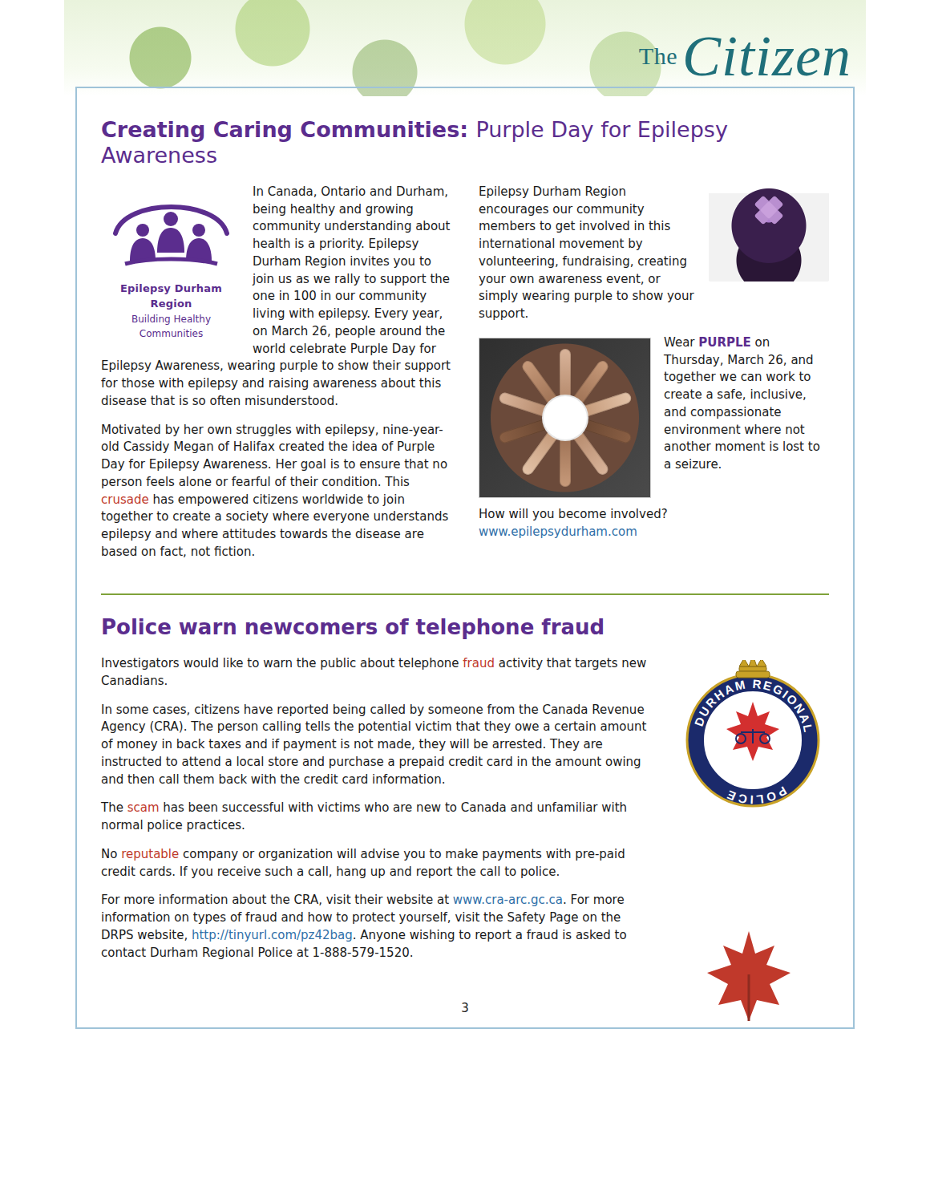The Citizen
Creating Caring Communities: Purple Day for Epilepsy Awareness
Epilepsy Durham Region
Building Healthy Communities
In Canada, Ontario and Durham, being healthy and growing community understanding about health is a priority. Epilepsy Durham Region invites you to join us as we rally to support the one in 100 in our community living with epilepsy. Every year, on March 26, people around the world celebrate Purple Day for Epilepsy Awareness, wearing purple to show their support for those with epilepsy and raising awareness about this disease that is so often misunderstood.
Motivated by her own struggles with epilepsy, nine-year-old Cassidy Megan of Halifax created the idea of Purple Day for Epilepsy Awareness. Her goal is to ensure that no person feels alone or fearful of their condition. This crusade has empowered citizens worldwide to join together to create a society where everyone understands epilepsy and where attitudes towards the disease are based on fact, not fiction.
Epilepsy Durham Region encourages our community members to get involved in this international movement by volunteering, fundraising, creating your own awareness event, or simply wearing purple to show your support.
Wear PURPLE on Thursday, March 26, and together we can work to create a safe, inclusive, and compassionate environment where not another moment is lost to a seizure.
How will you become involved?
www.epilepsydurham.com
Police warn newcomers of telephone fraud
Investigators would like to warn the public about telephone fraud activity that targets new Canadians.
In some cases, citizens have reported being called by someone from the Canada Revenue Agency (CRA). The person calling tells the potential victim that they owe a certain amount of money in back taxes and if payment is not made, they will be arrested. They are instructed to attend a local store and purchase a prepaid credit card in the amount owing and then call them back with the credit card information.
The scam has been successful with victims who are new to Canada and unfamiliar with normal police practices.
No reputable company or organization will advise you to make payments with pre-paid credit cards. If you receive such a call, hang up and report the call to police.
For more information about the CRA, visit their website at www.cra-arc.gc.ca. For more information on types of fraud and how to protect yourself, visit the Safety Page on the DRPS website, http://tinyurl.com/pz42bag. Anyone wishing to report a fraud is asked to contact Durham Regional Police at 1-888-579-1520.
DURHAM REGIONAL POLICE
3